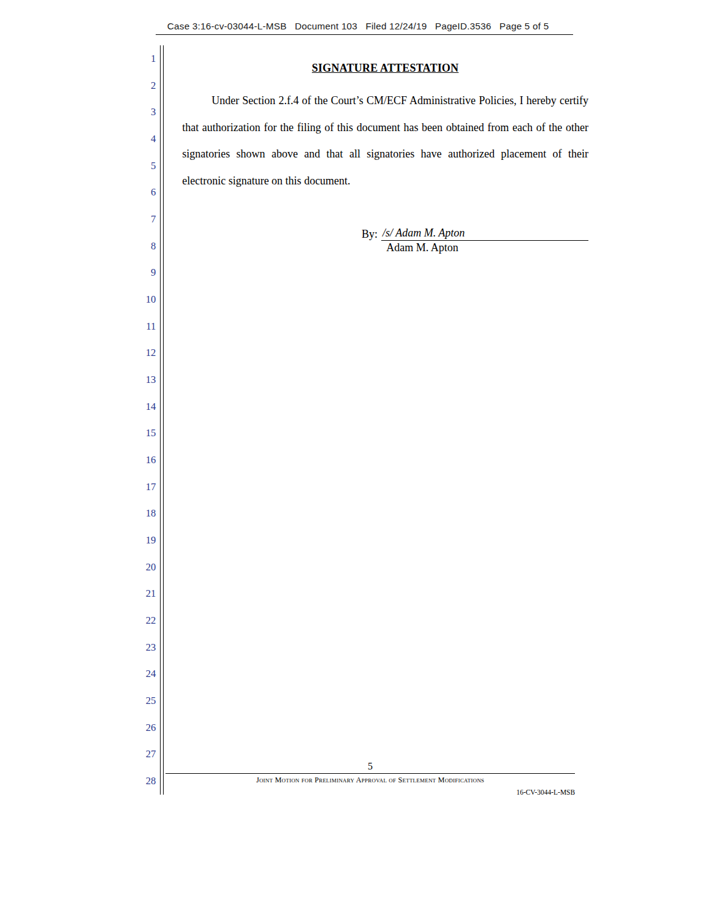Case 3:16-cv-03044-L-MSB Document 103 Filed 12/24/19 PageID.3536 Page 5 of 5
1
2
3
4
5
6
7
8
9
10
11
12
13
14
15
16
17
18
19
20
21
22
23
24
25
26
27
28
SIGNATURE ATTESTATION
Under Section 2.f.4 of the Court’s CM/ECF Administrative Policies, I hereby certify that authorization for the filing of this document has been obtained from each of the other signatories shown above and that all signatories have authorized placement of their electronic signature on this document.
By:/s/ Adam M. Apton
Adam M. Apton
5
Joint Motion for Preliminary Approval of Settlement Modifications
16-CV-3044-L-MSB